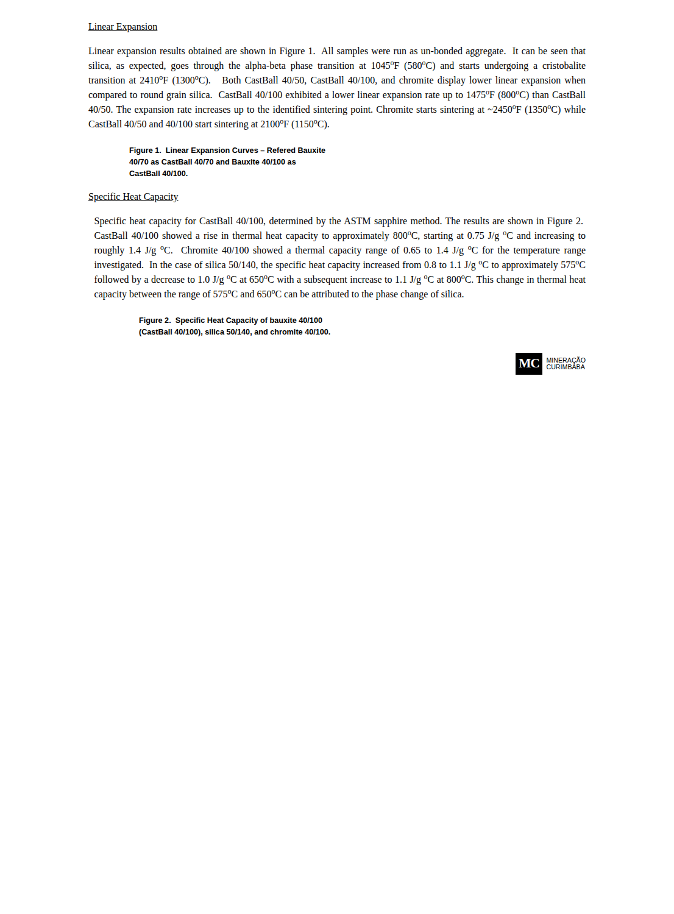Linear Expansion
Linear expansion results obtained are shown in Figure 1. All samples were run as un-bonded aggregate. It can be seen that silica, as expected, goes through the alpha-beta phase transition at 1045oF (580oC) and starts undergoing a cristobalite transition at 2410oF (1300oC). Both CastBall 40/50, CastBall 40/100, and chromite display lower linear expansion when compared to round grain silica. CastBall 40/100 exhibited a lower linear expansion rate up to 1475oF (800oC) than CastBall 40/50. The expansion rate increases up to the identified sintering point. Chromite starts sintering at ~2450oF (1350oC) while CastBall 40/50 and 40/100 start sintering at 2100oF (1150oC).
Figure 1. Linear Expansion Curves – Refered Bauxite 40/70 as CastBall 40/70 and Bauxite 40/100 as CastBall 40/100.
Specific Heat Capacity
Specific heat capacity for CastBall 40/100, determined by the ASTM sapphire method. The results are shown in Figure 2. CastBall 40/100 showed a rise in thermal heat capacity to approximately 800oC, starting at 0.75 J/g oC and increasing to roughly 1.4 J/g oC. Chromite 40/100 showed a thermal capacity range of 0.65 to 1.4 J/g oC for the temperature range investigated. In the case of silica 50/140, the specific heat capacity increased from 0.8 to 1.1 J/g oC to approximately 575oC followed by a decrease to 1.0 J/g oC at 650oC with a subsequent increase to 1.1 J/g oC at 800oC. This change in thermal heat capacity between the range of 575oC and 650oC can be attributed to the phase change of silica.
Figure 2. Specific Heat Capacity of bauxite 40/100 (CastBall 40/100), silica 50/140, and chromite 40/100.
MC MINERAÇÃO
CURIMBABA